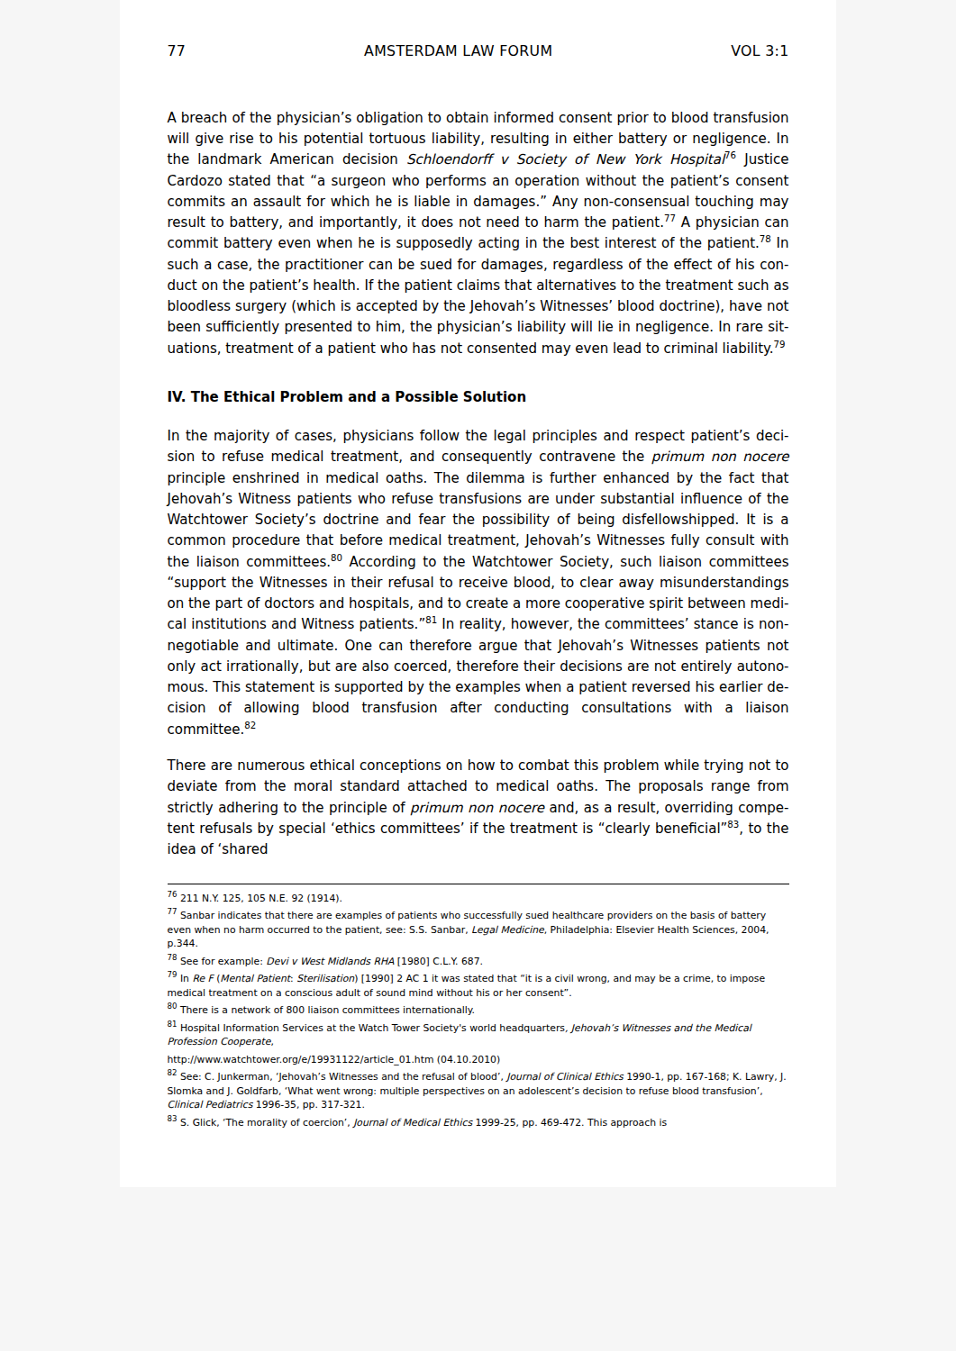77 Amsterdam Law Forum VOL 3:1
A breach of the physician’s obligation to obtain informed consent prior to blood transfusion will give rise to his potential tortuous liability, resulting in either battery or negligence. In the landmark American decision Schloendorff v Society of New York Hospital76 Justice Cardozo stated that “a surgeon who performs an operation without the patient’s consent commits an assault for which he is liable in damages.” Any non-consensual touching may result to battery, and importantly, it does not need to harm the patient.77 A physician can commit battery even when he is supposedly acting in the best interest of the patient.78 In such a case, the practitioner can be sued for damages, regardless of the effect of his conduct on the patient’s health. If the patient claims that alternatives to the treatment such as bloodless surgery (which is accepted by the Jehovah’s Witnesses’ blood doctrine), have not been sufficiently presented to him, the physician’s liability will lie in negligence. In rare situations, treatment of a patient who has not consented may even lead to criminal liability.79
IV. The Ethical Problem and a Possible Solution
In the majority of cases, physicians follow the legal principles and respect patient’s decision to refuse medical treatment, and consequently contravene the primum non nocere principle enshrined in medical oaths. The dilemma is further enhanced by the fact that Jehovah’s Witness patients who refuse transfusions are under substantial influence of the Watchtower Society’s doctrine and fear the possibility of being disfellowshipped. It is a common procedure that before medical treatment, Jehovah’s Witnesses fully consult with the liaison committees.80 According to the Watchtower Society, such liaison committees “support the Witnesses in their refusal to receive blood, to clear away misunderstandings on the part of doctors and hospitals, and to create a more cooperative spirit between medical institutions and Witness patients.”81 In reality, however, the committees’ stance is non-negotiable and ultimate. One can therefore argue that Jehovah’s Witnesses patients not only act irrationally, but are also coerced, therefore their decisions are not entirely autonomous. This statement is supported by the examples when a patient reversed his earlier decision of allowing blood transfusion after conducting consultations with a liaison committee.82
There are numerous ethical conceptions on how to combat this problem while trying not to deviate from the moral standard attached to medical oaths. The proposals range from strictly adhering to the principle of primum non nocere and, as a result, overriding competent refusals by special ‘ethics committees’ if the treatment is “clearly beneficial”83, to the idea of ‘shared
76 211 N.Y. 125, 105 N.E. 92 (1914).
77 Sanbar indicates that there are examples of patients who successfully sued healthcare providers on the basis of battery even when no harm occurred to the patient, see: S.S. Sanbar, Legal Medicine, Philadelphia: Elsevier Health Sciences, 2004, p.344.
78 See for example: Devi v West Midlands RHA [1980] C.L.Y. 687.
79 In Re F (Mental Patient: Sterilisation) [1990] 2 AC 1 it was stated that “it is a civil wrong, and may be a crime, to impose medical treatment on a conscious adult of sound mind without his or her consent”.
80 There is a network of 800 liaison committees internationally.
81 Hospital Information Services at the Watch Tower Society's world headquarters, Jehovah’s Witnesses and the Medical Profession Cooperate,
http://www.watchtower.org/e/19931122/article_01.htm (04.10.2010)
82 See: C. Junkerman, ‘Jehovah’s Witnesses and the refusal of blood’, Journal of Clinical Ethics 1990-1, pp. 167-168; K. Lawry, J. Slomka and J. Goldfarb, ‘What went wrong: multiple perspectives on an adolescent’s decision to refuse blood transfusion’, Clinical Pediatrics 1996-35, pp. 317-321.
83 S. Glick, ‘The morality of coercion’, Journal of Medical Ethics 1999-25, pp. 469-472. This approach is